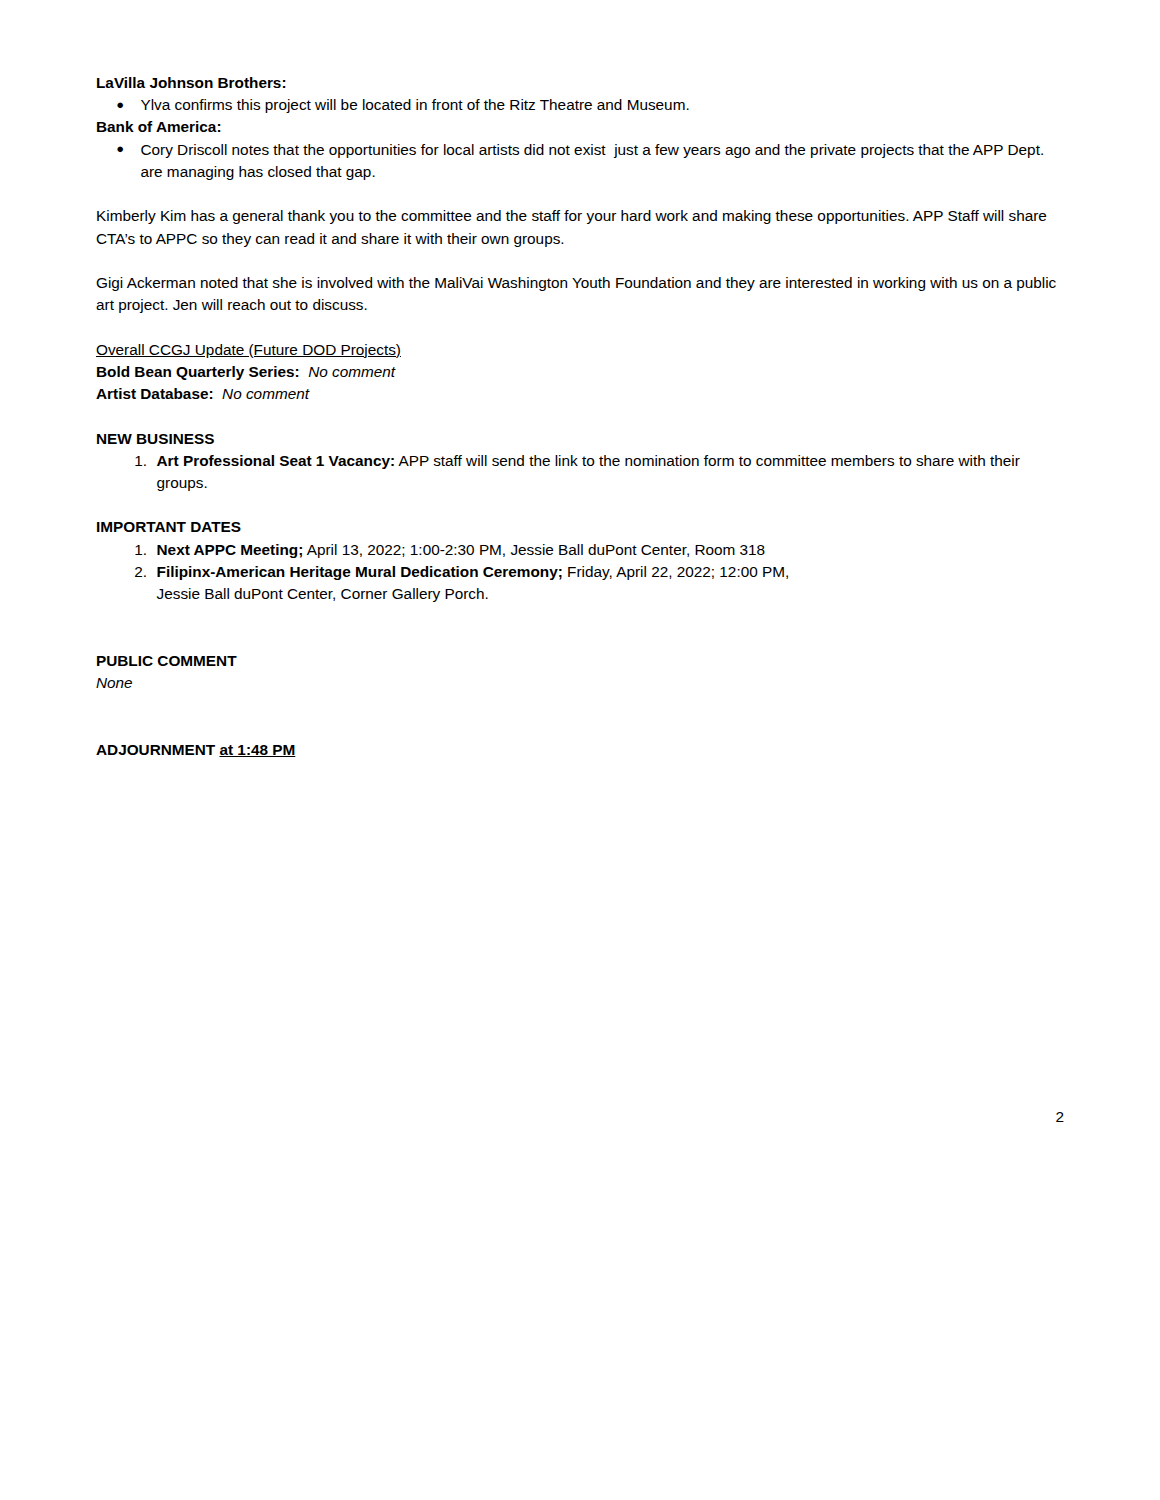LaVilla Johnson Brothers:
Ylva confirms this project will be located in front of the Ritz Theatre and Museum.
Bank of America:
Cory Driscoll notes that the opportunities for local artists did not exist just a few years ago and the private projects that the APP Dept. are managing has closed that gap.
Kimberly Kim has a general thank you to the committee and the staff for your hard work and making these opportunities. APP Staff will share CTA’s to APPC so they can read it and share it with their own groups.
Gigi Ackerman noted that she is involved with the MaliVai Washington Youth Foundation and they are interested in working with us on a public art project. Jen will reach out to discuss.
Overall CCGJ Update (Future DOD Projects)
Bold Bean Quarterly Series: No comment
Artist Database: No comment
NEW BUSINESS
Art Professional Seat 1 Vacancy: APP staff will send the link to the nomination form to committee members to share with their groups.
IMPORTANT DATES
Next APPC Meeting; April 13, 2022; 1:00-2:30 PM, Jessie Ball duPont Center, Room 318
Filipinx-American Heritage Mural Dedication Ceremony; Friday, April 22, 2022; 12:00 PM,
Jessie Ball duPont Center, Corner Gallery Porch.
PUBLIC COMMENT
None
ADJOURNMENT at 1:48 PM
2